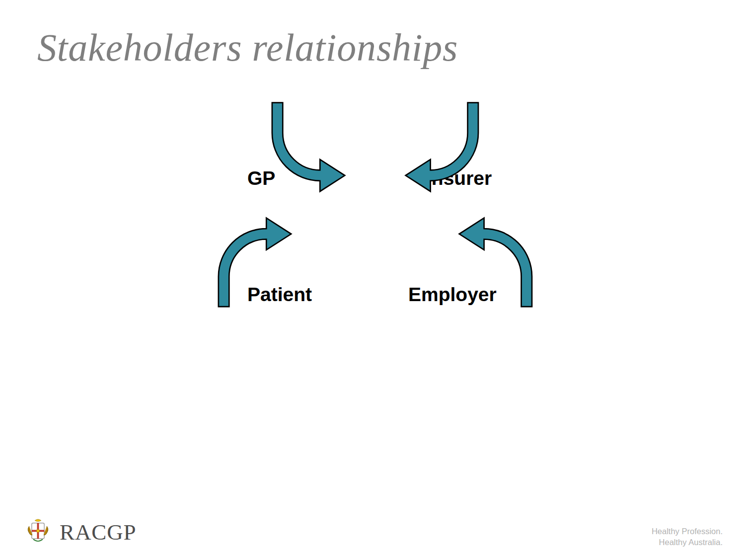Stakeholders relationships
GP Insurer Patient Employer
RACGP
Healthy Profession.
Healthy Australia.